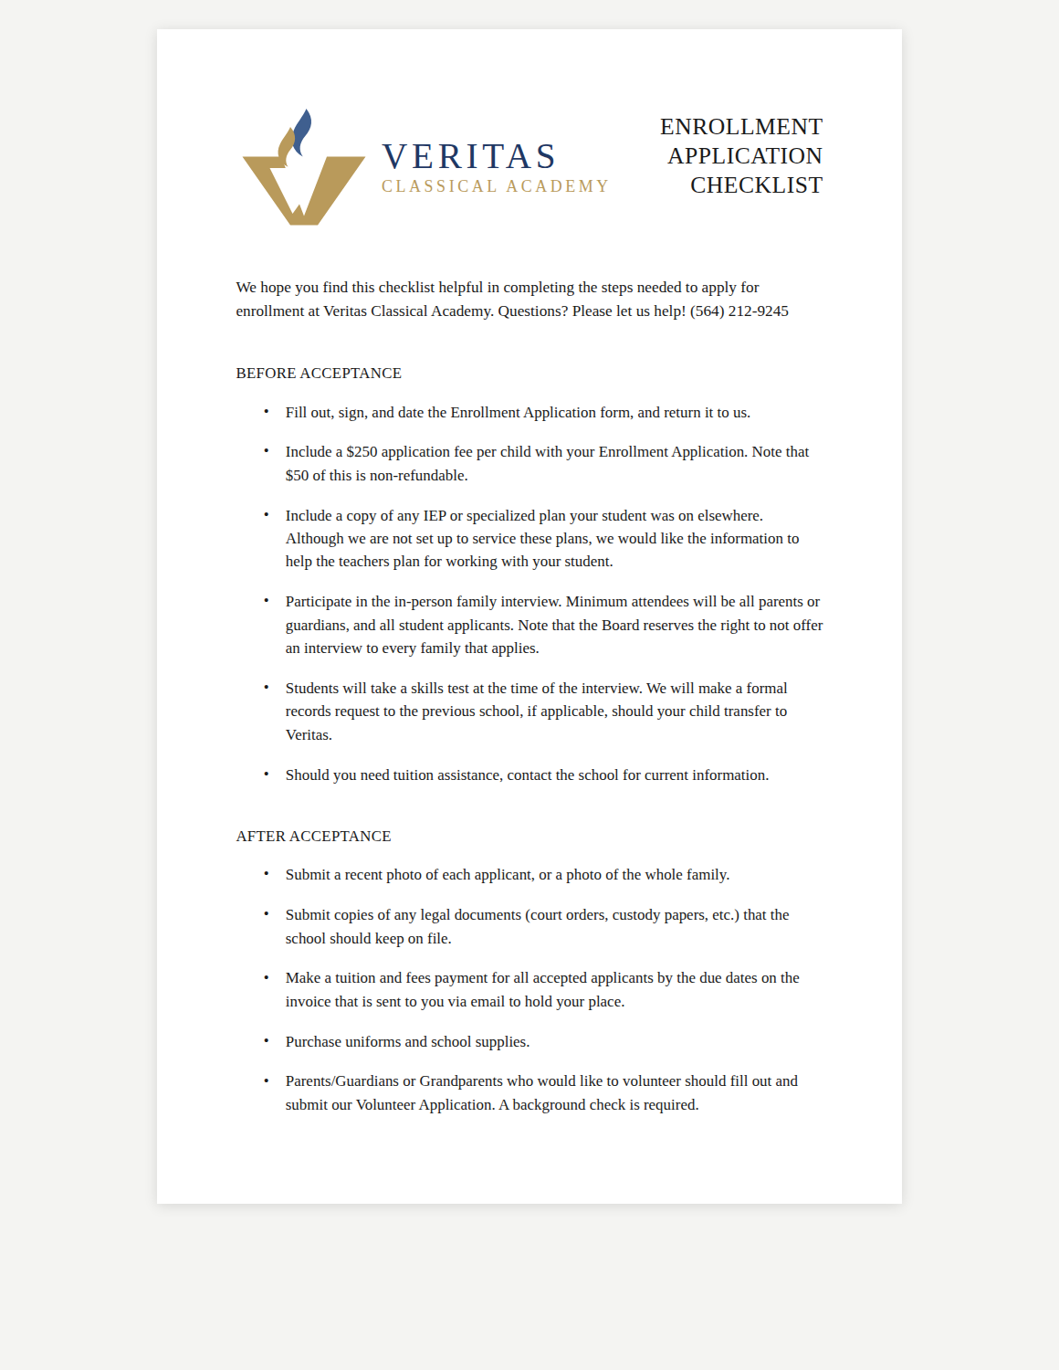VERITAS CLASSICAL ACADEMY
ENROLLMENT
APPLICATION
CHECKLIST
We hope you find this checklist helpful in completing the steps needed to apply for enrollment at Veritas Classical Academy. Questions? Please let us help! (564) 212-9245
Before Acceptance
Fill out, sign, and date the Enrollment Application form, and return it to us.
Include a $250 application fee per child with your Enrollment Application. Note that $50 of this is non-refundable.
Include a copy of any IEP or specialized plan your student was on elsewhere. Although we are not set up to service these plans, we would like the information to help the teachers plan for working with your student.
Participate in the in-person family interview. Minimum attendees will be all parents or guardians, and all student applicants. Note that the Board reserves the right to not offer an interview to every family that applies.
Students will take a skills test at the time of the interview. We will make a formal records request to the previous school, if applicable, should your child transfer to Veritas.
Should you need tuition assistance, contact the school for current information.
After Acceptance
Submit a recent photo of each applicant, or a photo of the whole family.
Submit copies of any legal documents (court orders, custody papers, etc.) that the school should keep on file.
Make a tuition and fees payment for all accepted applicants by the due dates on the invoice that is sent to you via email to hold your place.
Purchase uniforms and school supplies.
Parents/Guardians or Grandparents who would like to volunteer should fill out and submit our Volunteer Application. A background check is required.